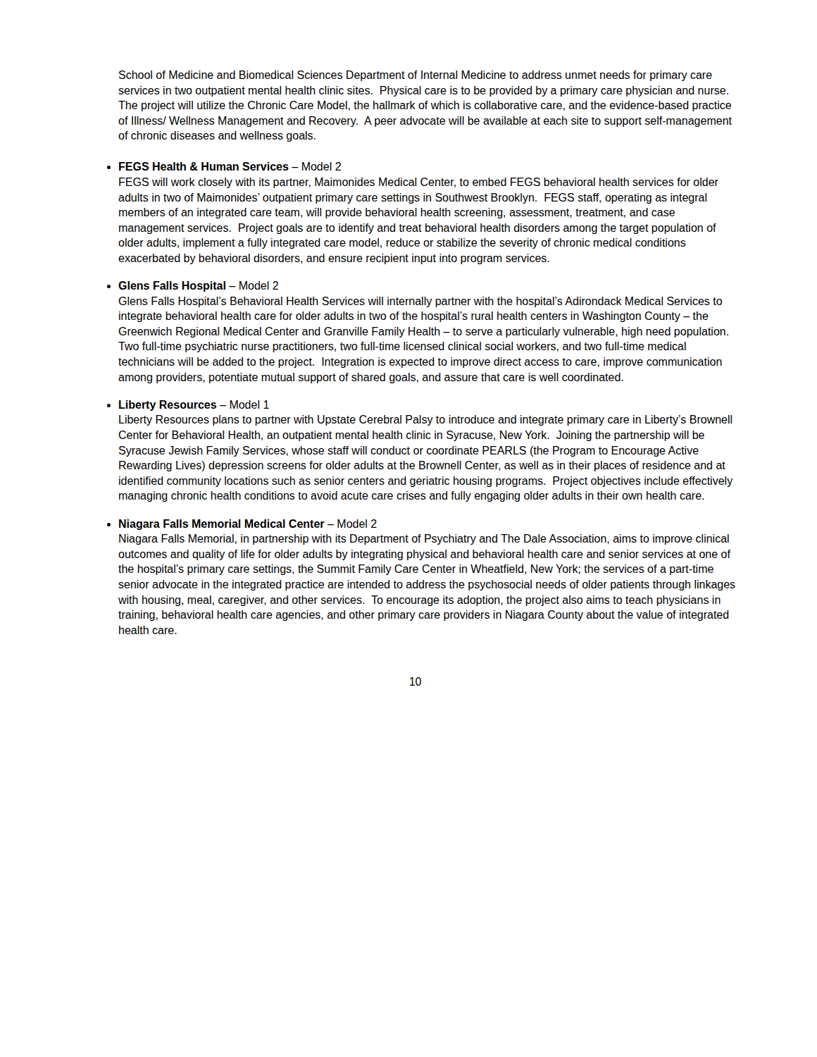School of Medicine and Biomedical Sciences Department of Internal Medicine to address unmet needs for primary care services in two outpatient mental health clinic sites. Physical care is to be provided by a primary care physician and nurse. The project will utilize the Chronic Care Model, the hallmark of which is collaborative care, and the evidence-based practice of Illness/ Wellness Management and Recovery. A peer advocate will be available at each site to support self-management of chronic diseases and wellness goals.
FEGS Health & Human Services – Model 2
FEGS will work closely with its partner, Maimonides Medical Center, to embed FEGS behavioral health services for older adults in two of Maimonides’ outpatient primary care settings in Southwest Brooklyn. FEGS staff, operating as integral members of an integrated care team, will provide behavioral health screening, assessment, treatment, and case management services. Project goals are to identify and treat behavioral health disorders among the target population of older adults, implement a fully integrated care model, reduce or stabilize the severity of chronic medical conditions exacerbated by behavioral disorders, and ensure recipient input into program services.
Glens Falls Hospital – Model 2
Glens Falls Hospital’s Behavioral Health Services will internally partner with the hospital’s Adirondack Medical Services to integrate behavioral health care for older adults in two of the hospital’s rural health centers in Washington County – the Greenwich Regional Medical Center and Granville Family Health – to serve a particularly vulnerable, high need population. Two full-time psychiatric nurse practitioners, two full-time licensed clinical social workers, and two full-time medical technicians will be added to the project. Integration is expected to improve direct access to care, improve communication among providers, potentiate mutual support of shared goals, and assure that care is well coordinated.
Liberty Resources – Model 1
Liberty Resources plans to partner with Upstate Cerebral Palsy to introduce and integrate primary care in Liberty’s Brownell Center for Behavioral Health, an outpatient mental health clinic in Syracuse, New York. Joining the partnership will be Syracuse Jewish Family Services, whose staff will conduct or coordinate PEARLS (the Program to Encourage Active Rewarding Lives) depression screens for older adults at the Brownell Center, as well as in their places of residence and at identified community locations such as senior centers and geriatric housing programs. Project objectives include effectively managing chronic health conditions to avoid acute care crises and fully engaging older adults in their own health care.
Niagara Falls Memorial Medical Center – Model 2
Niagara Falls Memorial, in partnership with its Department of Psychiatry and The Dale Association, aims to improve clinical outcomes and quality of life for older adults by integrating physical and behavioral health care and senior services at one of the hospital’s primary care settings, the Summit Family Care Center in Wheatfield, New York; the services of a part-time senior advocate in the integrated practice are intended to address the psychosocial needs of older patients through linkages with housing, meal, caregiver, and other services. To encourage its adoption, the project also aims to teach physicians in training, behavioral health care agencies, and other primary care providers in Niagara County about the value of integrated health care.
10